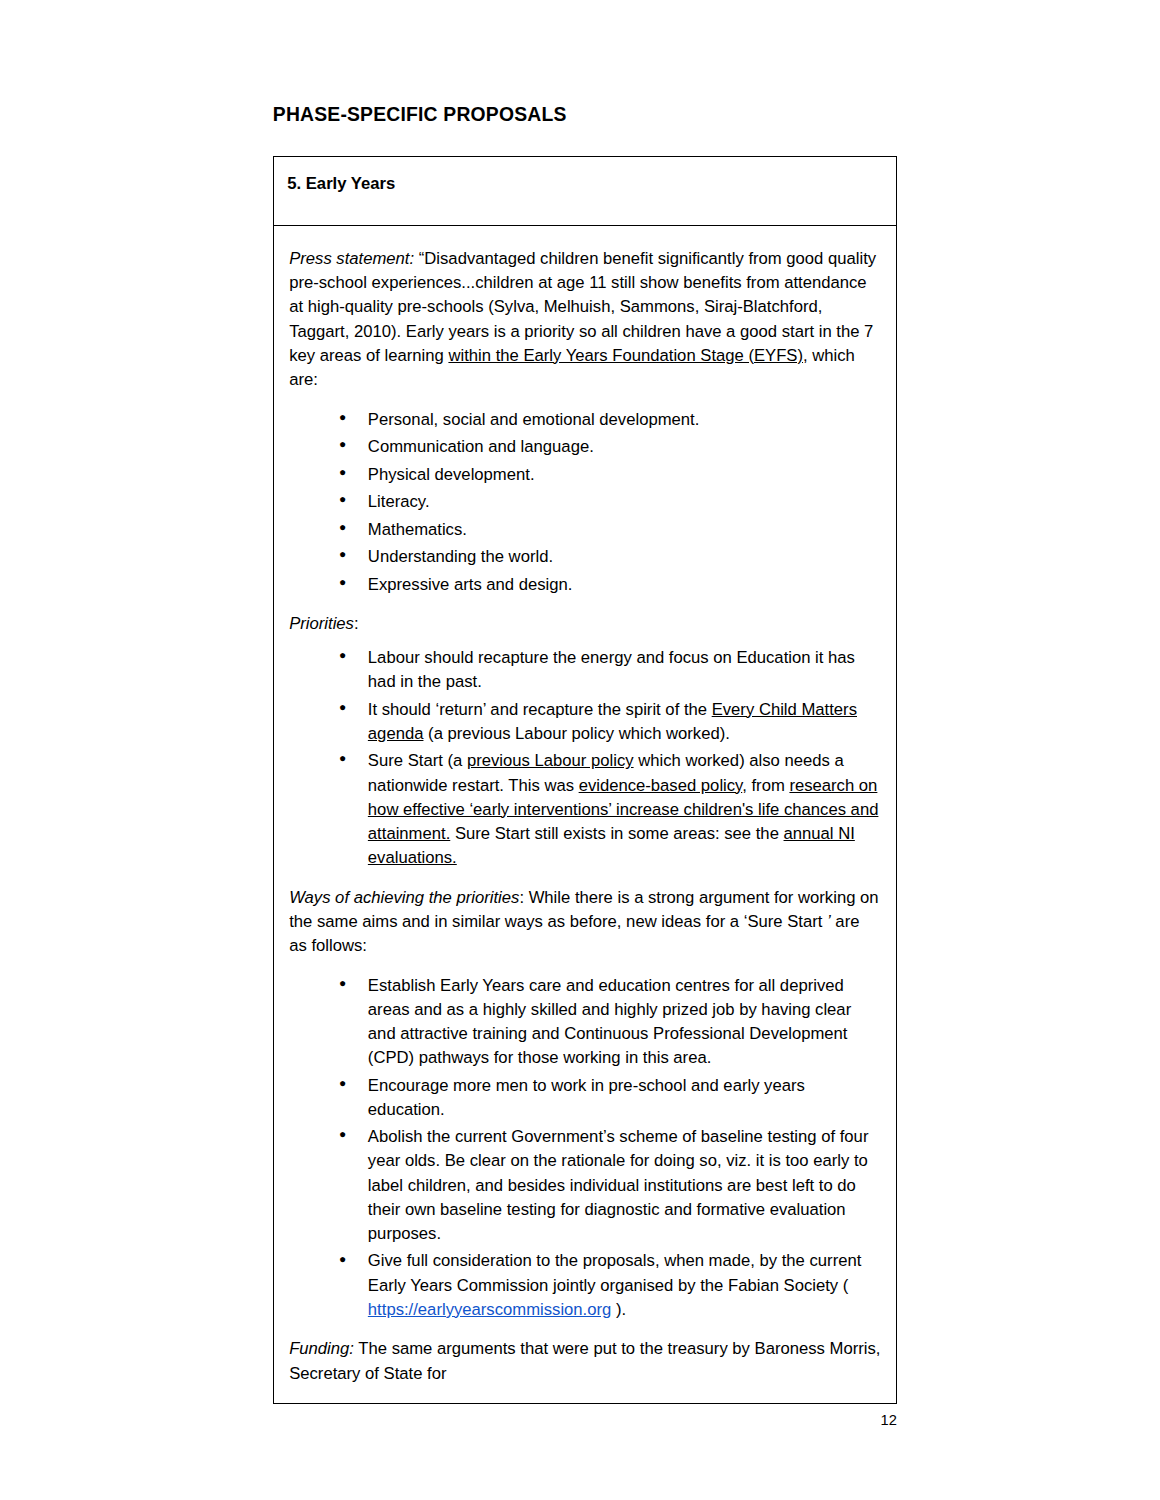PHASE-SPECIFIC PROPOSALS
5. Early Years
Press statement: “Disadvantaged children benefit significantly from good quality pre-school experiences...children at age 11 still show benefits from attendance at high-quality pre-schools (Sylva, Melhuish, Sammons, Siraj-Blatchford, Taggart, 2010). Early years is a priority so all children have a good start in the 7 key areas of learning within the Early Years Foundation Stage (EYFS), which are:
Personal, social and emotional development.
Communication and language.
Physical development.
Literacy.
Mathematics.
Understanding the world.
Expressive arts and design.
Priorities:
Labour should recapture the energy and focus on Education it has had in the past.
It should ‘return’ and recapture the spirit of the Every Child Matters agenda (a previous Labour policy which worked).
Sure Start (a previous Labour policy which worked) also needs a nationwide restart. This was evidence-based policy, from research on how effective ‘early interventions’ increase children's life chances and attainment. Sure Start still exists in some areas: see the annual NI evaluations.
Ways of achieving the priorities: While there is a strong argument for working on the same aims and in similar ways as before, new ideas for a ‘Sure Start ’ are as follows:
Establish Early Years care and education centres for all deprived areas and as a highly skilled and highly prized job by having clear and attractive training and Continuous Professional Development (CPD) pathways for those working in this area.
Encourage more men to work in pre-school and early years education.
Abolish the current Government’s scheme of baseline testing of four year olds. Be clear on the rationale for doing so, viz. it is too early to label children, and besides individual institutions are best left to do their own baseline testing for diagnostic and formative evaluation purposes.
Give full consideration to the proposals, when made, by the current Early Years Commission jointly organised by the Fabian Society ( https://earlyyearscommission.org ).
Funding: The same arguments that were put to the treasury by Baroness Morris, Secretary of State for
12